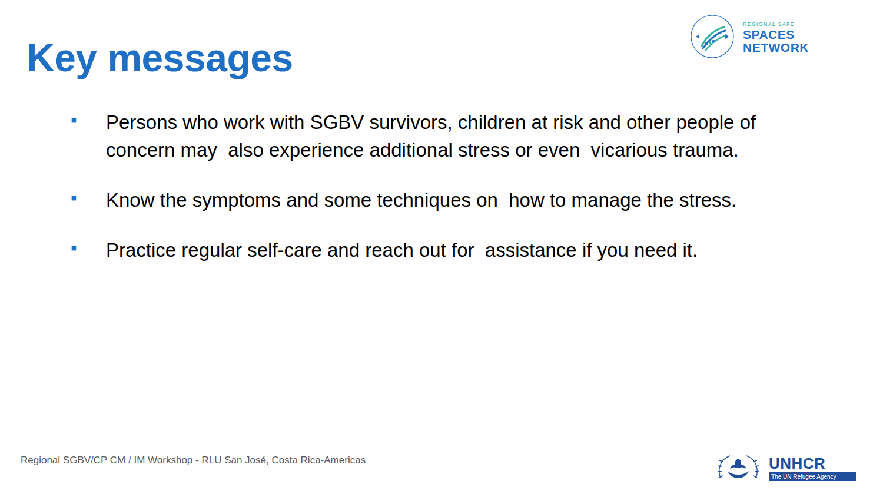Key messages
REGIONAL SAFE SPACES NETWORK
Persons who work with SGBV survivors, children at risk and other people of concern may also experience additional stress or even vicarious trauma.
Know the symptoms and some techniques on how to manage the stress.
Practice regular self-care and reach out for assistance if you need it.
Regional SGBV/CP CM / IM Workshop - RLU San José, Costa Rica-Americas
UNHCR The UN Refugee Agency